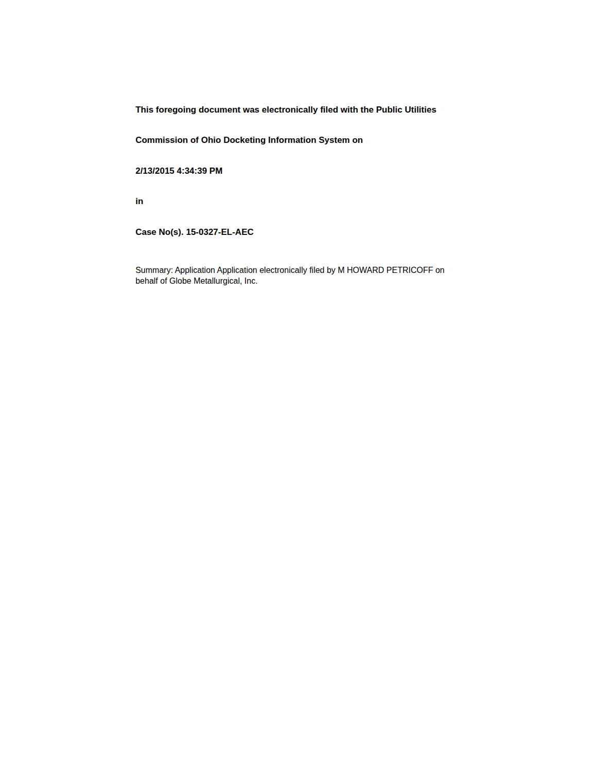This foregoing document was electronically filed with the Public Utilities
Commission of Ohio Docketing Information System on
2/13/2015 4:34:39 PM
in
Case No(s). 15-0327-EL-AEC
Summary: Application Application electronically filed by M HOWARD PETRICOFF on behalf of Globe Metallurgical, Inc.